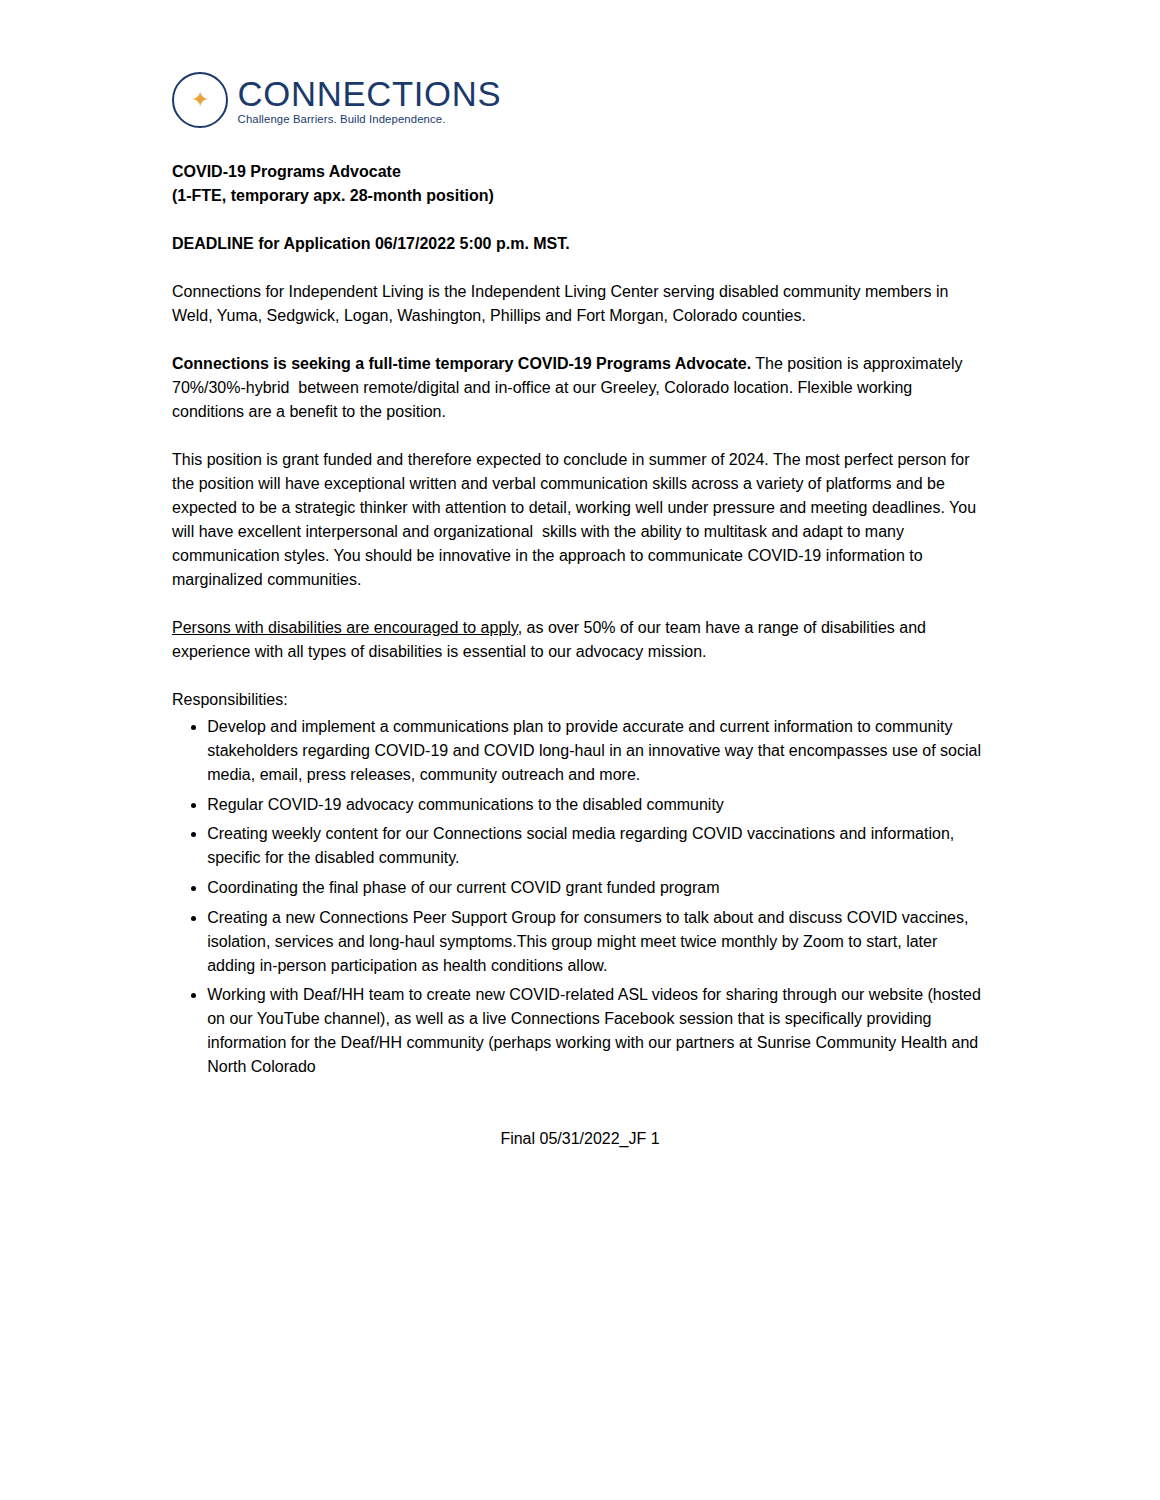✦
CONNECTIONS
Challenge Barriers. Build Independence.
COVID-19 Programs Advocate (1-FTE, temporary apx. 28-month position)
DEADLINE for Application 06/17/2022 5:00 p.m. MST.
Connections for Independent Living is the Independent Living Center serving disabled community members in Weld, Yuma, Sedgwick, Logan, Washington, Phillips and Fort Morgan, Colorado counties.
Connections is seeking a full-time temporary COVID-19 Programs Advocate. The position is approximately 70%/30%-hybrid between remote/digital and in-office at our Greeley, Colorado location. Flexible working conditions are a benefit to the position.
This position is grant funded and therefore expected to conclude in summer of 2024. The most perfect person for the position will have exceptional written and verbal communication skills across a variety of platforms and be expected to be a strategic thinker with attention to detail, working well under pressure and meeting deadlines. You will have excellent interpersonal and organizational skills with the ability to multitask and adapt to many communication styles. You should be innovative in the approach to communicate COVID-19 information to marginalized communities.
Persons with disabilities are encouraged to apply, as over 50% of our team have a range of disabilities and experience with all types of disabilities is essential to our advocacy mission.
Responsibilities:
Develop and implement a communications plan to provide accurate and current information to community stakeholders regarding COVID-19 and COVID long-haul in an innovative way that encompasses use of social media, email, press releases, community outreach and more.
Regular COVID-19 advocacy communications to the disabled community
Creating weekly content for our Connections social media regarding COVID vaccinations and information, specific for the disabled community.
Coordinating the final phase of our current COVID grant funded program
Creating a new Connections Peer Support Group for consumers to talk about and discuss COVID vaccines, isolation, services and long-haul symptoms.This group might meet twice monthly by Zoom to start, later adding in-person participation as health conditions allow.
Working with Deaf/HH team to create new COVID-related ASL videos for sharing through our website (hosted on our YouTube channel), as well as a live Connections Facebook session that is specifically providing information for the Deaf/HH community (perhaps working with our partners at Sunrise Community Health and North Colorado
Final 05/31/2022_JF 1